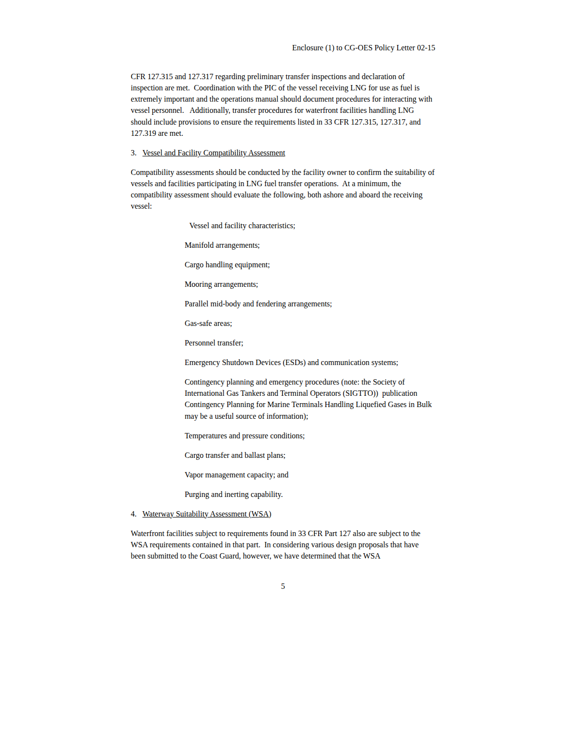Enclosure (1) to CG-OES Policy Letter 02-15
CFR 127.315 and 127.317 regarding preliminary transfer inspections and declaration of inspection are met. Coordination with the PIC of the vessel receiving LNG for use as fuel is extremely important and the operations manual should document procedures for interacting with vessel personnel. Additionally, transfer procedures for waterfront facilities handling LNG should include provisions to ensure the requirements listed in 33 CFR 127.315, 127.317, and 127.319 are met.
3. Vessel and Facility Compatibility Assessment
Compatibility assessments should be conducted by the facility owner to confirm the suitability of vessels and facilities participating in LNG fuel transfer operations. At a minimum, the compatibility assessment should evaluate the following, both ashore and aboard the receiving vessel:
Vessel and facility characteristics;
Manifold arrangements;
Cargo handling equipment;
Mooring arrangements;
Parallel mid-body and fendering arrangements;
Gas-safe areas;
Personnel transfer;
Emergency Shutdown Devices (ESDs) and communication systems;
Contingency planning and emergency procedures (note: the Society of International Gas Tankers and Terminal Operators (SIGTTO)) publication Contingency Planning for Marine Terminals Handling Liquefied Gases in Bulk may be a useful source of information);
Temperatures and pressure conditions;
Cargo transfer and ballast plans;
Vapor management capacity; and
Purging and inerting capability.
4. Waterway Suitability Assessment (WSA)
Waterfront facilities subject to requirements found in 33 CFR Part 127 also are subject to the WSA requirements contained in that part. In considering various design proposals that have been submitted to the Coast Guard, however, we have determined that the WSA
5